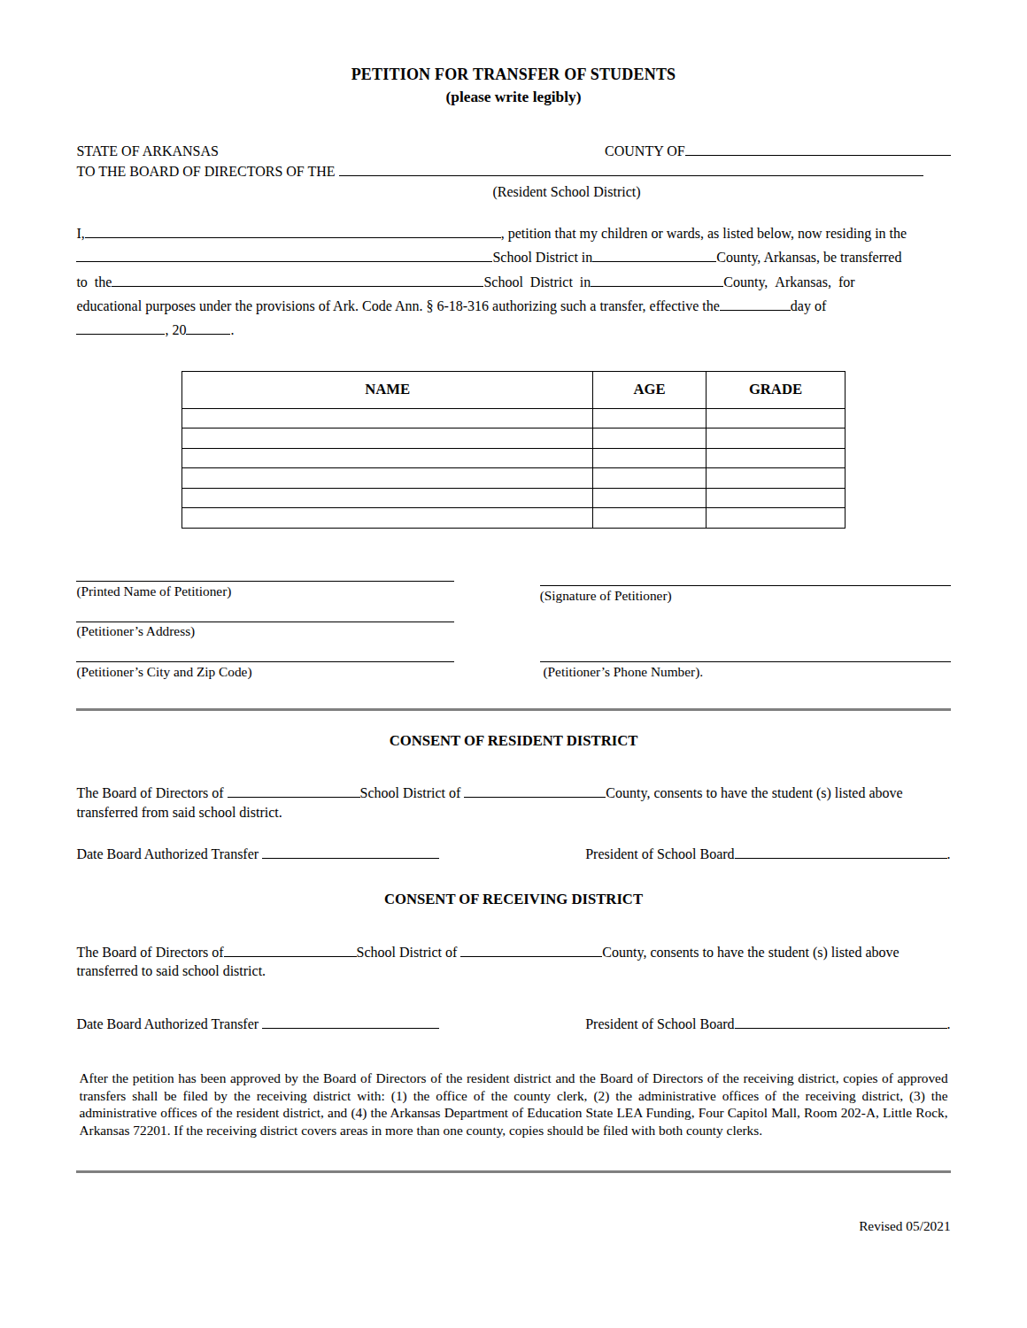PETITION FOR TRANSFER OF STUDENTS
(please write legibly)
STATE OF ARKANSAS
COUNTY OF
TO THE BOARD OF DIRECTORS OF THE
(Resident School District)
I, , petition that my children or wards, as listed below, now residing in the
School District in County, Arkansas, be transferred
to the School District in County, Arkansas, for
educational purposes under the provisions of Ark. Code Ann. § 6-18-316 authorizing such a transfer, effective the day of
, 20 .
| NAME | AGE | GRADE |
| --- | --- | --- |
(Printed Name of Petitioner)
(Petitioner’s Address)
(Petitioner’s City and Zip Code)
(Signature of Petitioner)
(Petitioner’s Phone Number).
CONSENT OF RESIDENT DISTRICT
The Board of Directors of School District of County, consents to have the student (s) listed above transferred from said school district.
Date Board Authorized Transfer
President of School Board .
CONSENT OF RECEIVING DISTRICT
The Board of Directors of School District of County, consents to have the student (s) listed above transferred to said school district.
Date Board Authorized Transfer
President of School Board .
After the petition has been approved by the Board of Directors of the resident district and the Board of Directors of the receiving district, copies of approved transfers shall be filed by the receiving district with: (1) the office of the county clerk, (2) the administrative offices of the receiving district, (3) the administrative offices of the resident district, and (4) the Arkansas Department of Education State LEA Funding, Four Capitol Mall, Room 202-A, Little Rock, Arkansas 72201. If the receiving district covers areas in more than one county, copies should be filed with both county clerks.
Revised 05/2021